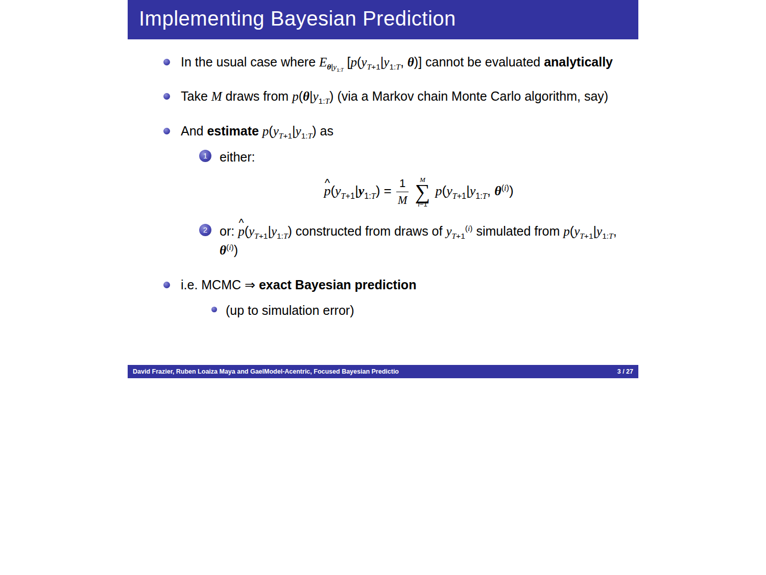Implementing Bayesian Prediction
In the usual case where Eθ|y1:T [p(yT+1|y1:T, θ)] cannot be evaluated analytically
Take M draws from p(θ|y1:T) (via a Markov chain Monte Carlo algorithm, say)
And estimate p(yT+1|y1:T) as
either:
p(yT+1|y1:T) = 1 M M∑i−1 p(yT+1|y1:T, θ(i))
or: p(yT+1|y1:T) constructed from draws of yT+1(i) simulated from p(yT+1|y1:T, θ(i))
i.e. MCMC ⇒ exact Bayesian prediction
(up to simulation error)
David Frazier, Ruben Loaiza Maya and GaelModel-Acentric, Focused Bayesian Predictio 3 / 27